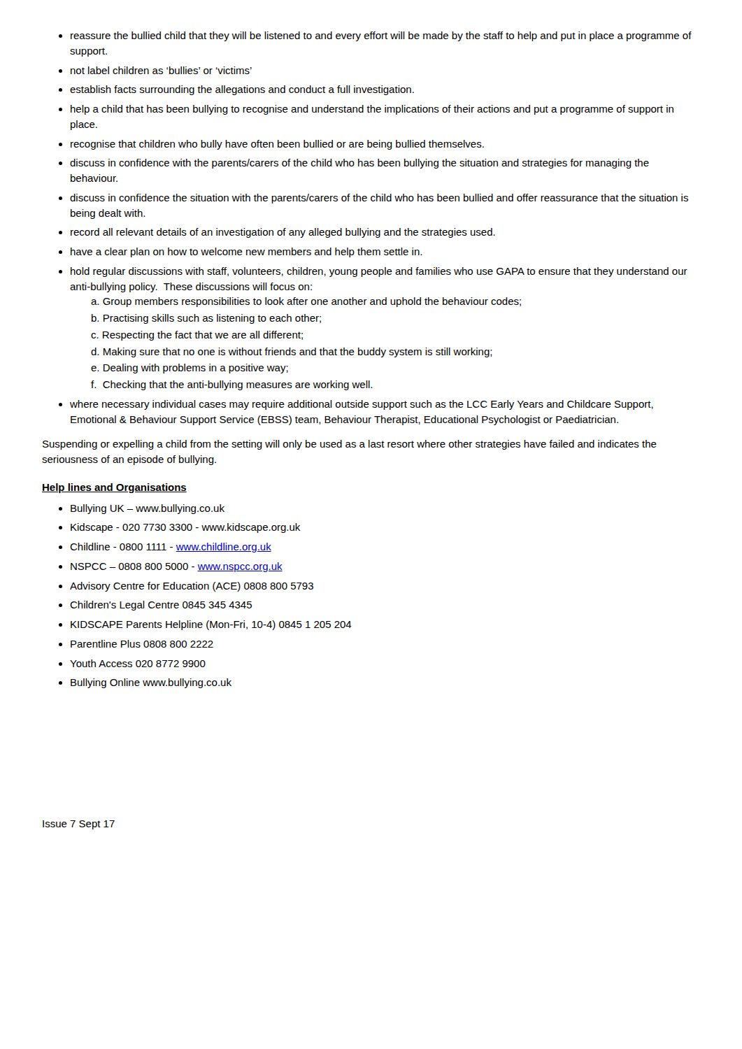reassure the bullied child that they will be listened to and every effort will be made by the staff to help and put in place a programme of support.
not label children as ‘bullies’ or ‘victims’
establish facts surrounding the allegations and conduct a full investigation.
help a child that has been bullying to recognise and understand the implications of their actions and put a programme of support in place.
recognise that children who bully have often been bullied or are being bullied themselves.
discuss in confidence with the parents/carers of the child who has been bullying the situation and strategies for managing the behaviour.
discuss in confidence the situation with the parents/carers of the child who has been bullied and offer reassurance that the situation is being dealt with.
record all relevant details of an investigation of any alleged bullying and the strategies used.
have a clear plan on how to welcome new members and help them settle in.
hold regular discussions with staff, volunteers, children, young people and families who use GAPA to ensure that they understand our anti-bullying policy. These discussions will focus on:
a. Group members responsibilities to look after one another and uphold the behaviour codes;
b. Practising skills such as listening to each other;
c. Respecting the fact that we are all different;
d. Making sure that no one is without friends and that the buddy system is still working;
e. Dealing with problems in a positive way;
f. Checking that the anti-bullying measures are working well.
where necessary individual cases may require additional outside support such as the LCC Early Years and Childcare Support, Emotional & Behaviour Support Service (EBSS) team, Behaviour Therapist, Educational Psychologist or Paediatrician.
Suspending or expelling a child from the setting will only be used as a last resort where other strategies have failed and indicates the seriousness of an episode of bullying.
Help lines and Organisations
Bullying UK – www.bullying.co.uk
Kidscape - 020 7730 3300 - www.kidscape.org.uk
Childline - 0800 1111 - www.childline.org.uk
NSPCC – 0808 800 5000 - www.nspcc.org.uk
Advisory Centre for Education (ACE) 0808 800 5793
Children's Legal Centre 0845 345 4345
KIDSCAPE Parents Helpline (Mon-Fri, 10-4) 0845 1 205 204
Parentline Plus 0808 800 2222
Youth Access 020 8772 9900
Bullying Online www.bullying.co.uk
Issue 7 Sept 17